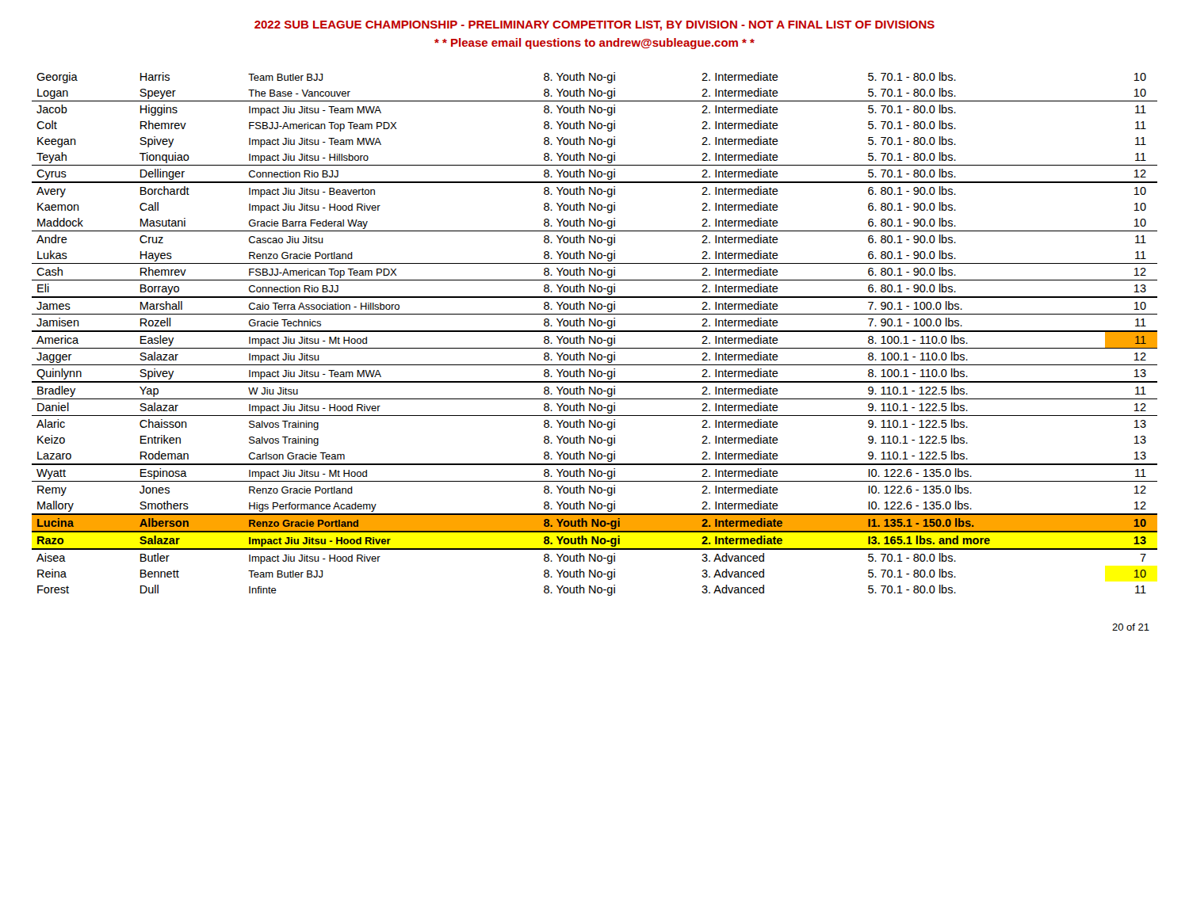2022 SUB LEAGUE CHAMPIONSHIP - PRELIMINARY COMPETITOR LIST, BY DIVISION - NOT A FINAL LIST OF DIVISIONS
* * Please email questions to andrew@subleague.com * *
| Georgia | Harris | Team Butler BJJ | 8. Youth No-gi | 2. Intermediate | 5. 70.1 - 80.0 lbs. | 10 |
| Logan | Speyer | The Base - Vancouver | 8. Youth No-gi | 2. Intermediate | 5. 70.1 - 80.0 lbs. | 10 |
| Jacob | Higgins | Impact Jiu Jitsu - Team MWA | 8. Youth No-gi | 2. Intermediate | 5. 70.1 - 80.0 lbs. | 11 |
| Colt | Rhemrev | FSBJJ-American Top Team PDX | 8. Youth No-gi | 2. Intermediate | 5. 70.1 - 80.0 lbs. | 11 |
| Keegan | Spivey | Impact Jiu Jitsu - Team MWA | 8. Youth No-gi | 2. Intermediate | 5. 70.1 - 80.0 lbs. | 11 |
| Teyah | Tionquiao | Impact Jiu Jitsu - Hillsboro | 8. Youth No-gi | 2. Intermediate | 5. 70.1 - 80.0 lbs. | 11 |
| Cyrus | Dellinger | Connection Rio BJJ | 8. Youth No-gi | 2. Intermediate | 5. 70.1 - 80.0 lbs. | 12 |
| Avery | Borchardt | Impact Jiu Jitsu - Beaverton | 8. Youth No-gi | 2. Intermediate | 6. 80.1 - 90.0 lbs. | 10 |
| Kaemon | Call | Impact Jiu Jitsu - Hood River | 8. Youth No-gi | 2. Intermediate | 6. 80.1 - 90.0 lbs. | 10 |
| Maddock | Masutani | Gracie Barra Federal Way | 8. Youth No-gi | 2. Intermediate | 6. 80.1 - 90.0 lbs. | 10 |
| Andre | Cruz | Cascao Jiu Jitsu | 8. Youth No-gi | 2. Intermediate | 6. 80.1 - 90.0 lbs. | 11 |
| Lukas | Hayes | Renzo Gracie Portland | 8. Youth No-gi | 2. Intermediate | 6. 80.1 - 90.0 lbs. | 11 |
| Cash | Rhemrev | FSBJJ-American Top Team PDX | 8. Youth No-gi | 2. Intermediate | 6. 80.1 - 90.0 lbs. | 12 |
| Eli | Borrayo | Connection Rio BJJ | 8. Youth No-gi | 2. Intermediate | 6. 80.1 - 90.0 lbs. | 13 |
| James | Marshall | Caio Terra Association - Hillsboro | 8. Youth No-gi | 2. Intermediate | 7. 90.1 - 100.0 lbs. | 10 |
| Jamisen | Rozell | Gracie Technics | 8. Youth No-gi | 2. Intermediate | 7. 90.1 - 100.0 lbs. | 11 |
| America | Easley | Impact Jiu Jitsu - Mt Hood | 8. Youth No-gi | 2. Intermediate | 8. 100.1 - 110.0 lbs. | 11 |
| Jagger | Salazar | Impact Jiu Jitsu | 8. Youth No-gi | 2. Intermediate | 8. 100.1 - 110.0 lbs. | 12 |
| Quinlynn | Spivey | Impact Jiu Jitsu - Team MWA | 8. Youth No-gi | 2. Intermediate | 8. 100.1 - 110.0 lbs. | 13 |
| Bradley | Yap | W Jiu Jitsu | 8. Youth No-gi | 2. Intermediate | 9. 110.1 - 122.5 lbs. | 11 |
| Daniel | Salazar | Impact Jiu Jitsu - Hood River | 8. Youth No-gi | 2. Intermediate | 9. 110.1 - 122.5 lbs. | 12 |
| Alaric | Chaisson | Salvos Training | 8. Youth No-gi | 2. Intermediate | 9. 110.1 - 122.5 lbs. | 13 |
| Keizo | Entriken | Salvos Training | 8. Youth No-gi | 2. Intermediate | 9. 110.1 - 122.5 lbs. | 13 |
| Lazaro | Rodeman | Carlson Gracie Team | 8. Youth No-gi | 2. Intermediate | 9. 110.1 - 122.5 lbs. | 13 |
| Wyatt | Espinosa | Impact Jiu Jitsu - Mt Hood | 8. Youth No-gi | 2. Intermediate | I0. 122.6 - 135.0 lbs. | 11 |
| Remy | Jones | Renzo Gracie Portland | 8. Youth No-gi | 2. Intermediate | I0. 122.6 - 135.0 lbs. | 12 |
| Mallory | Smothers | Higs Performance Academy | 8. Youth No-gi | 2. Intermediate | I0. 122.6 - 135.0 lbs. | 12 |
| Lucina | Alberson | Renzo Gracie Portland | 8. Youth No-gi | 2. Intermediate | I1. 135.1 - 150.0 lbs. | 10 |
| Razo | Salazar | Impact Jiu Jitsu - Hood River | 8. Youth No-gi | 2. Intermediate | I3. 165.1 lbs. and more | 13 |
| Aisea | Butler | Impact Jiu Jitsu - Hood River | 8. Youth No-gi | 3. Advanced | 5. 70.1 - 80.0 lbs. | 7 |
| Reina | Bennett | Team Butler BJJ | 8. Youth No-gi | 3. Advanced | 5. 70.1 - 80.0 lbs. | 10 |
| Forest | Dull | Infinte | 8. Youth No-gi | 3. Advanced | 5. 70.1 - 80.0 lbs. | 11 |
20 of 21